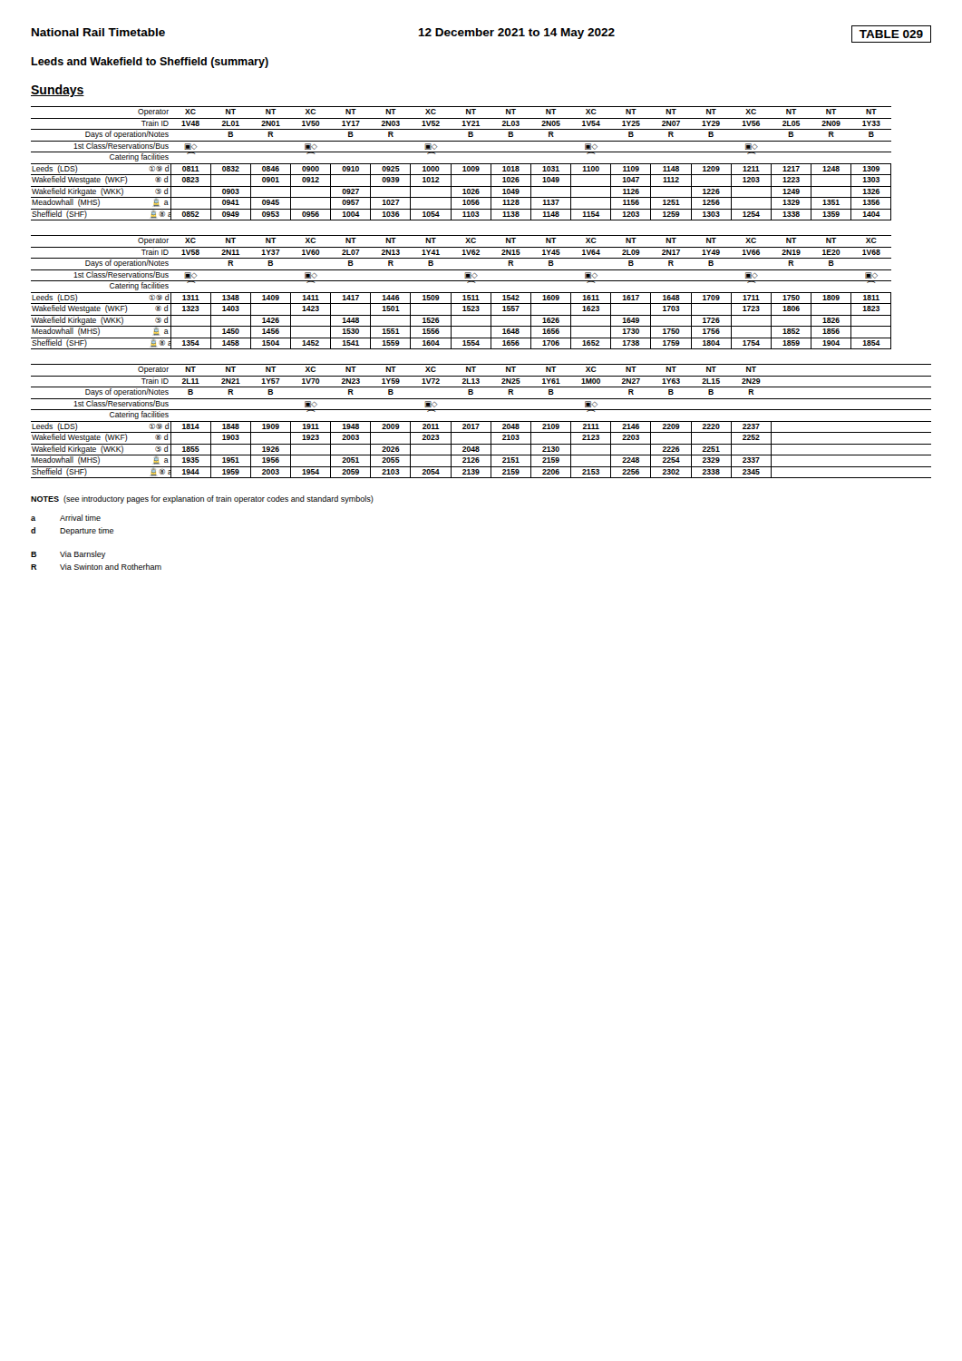National Rail Timetable
12 December 2021 to 14 May 2022
TABLE 029
Leeds and Wakefield to Sheffield (summary)
Sundays
| Operator | XC | NT | NT | XC | NT | NT | XC | NT | NT | NT | XC | NT | NT | NT | XC | NT | NT | NT |
| Train ID | 1V48 | 2L01 | 2N01 | 1V50 | 1Y17 | 2N03 | 1V52 | 1Y21 | 2L03 | 2N05 | 1V54 | 1Y25 | 2N07 | 1Y29 | 1V56 | 2L05 | 2N09 | 1Y33 |
| Days of operation/Notes | | B | R | | B | R | | B | B | R | | B | R | B | | B | R | B |
| 1st Class/Reservations/Bus | ▣◇ | | | ▣◇ | | | ▣◇ | | | | ▣◇ | | | | ▣◇ | | | |
| Catering facilities | ⏜ | | | ⏜ | | | ⏜ | | | | ⏜ | | | | ⏜ | | | |
| Leeds (LDS) | ①⑨ d | 0811 | 0832 | 0846 | 0900 | 0910 | 0925 | 1000 | 1009 | 1018 | 1031 | 1100 | 1109 | 1148 | 1209 | 1211 | 1217 | 1248 | 1309 |
| Wakefield Westgate (WKF) | ⑧ d | 0823 | | 0901 | 0912 | | 0939 | 1012 | | 1026 | 1049 | | 1047 | 1112 | | 1203 | 1223 | | 1303 |
| Wakefield Kirkgate (WKK) | ⑤ d | | 0903 | | | 0927 | | | 1026 | 1049 | | | 1126 | | 1226 | | 1249 | | 1326 |
| Meadowhall (MHS) | 🚊 a | | 0941 | 0945 | | 0957 | 1027 | | 1056 | 1128 | 1137 | | 1156 | 1251 | 1256 | | 1329 | 1351 | 1356 |
| Sheffield (SHF) | 🚊⑧ a | 0852 | 0949 | 0953 | 0956 | 1004 | 1036 | 1054 | 1103 | 1138 | 1148 | 1154 | 1203 | 1259 | 1303 | 1254 | 1338 | 1359 | 1404 |
| Operator | XC | NT | NT | XC | NT | NT | NT | XC | NT | NT | XC | NT | NT | NT | XC | NT | NT | XC |
| Train ID | 1V58 | 2N11 | 1Y37 | 1V60 | 2L07 | 2N13 | 1Y41 | 1V62 | 2N15 | 1Y45 | 1V64 | 2L09 | 2N17 | 1Y49 | 1V66 | 2N19 | 1E20 | 1V68 |
| Days of operation/Notes | | R | B | | B | R | B | | R | B | | B | R | B | | R | B | |
| 1st Class/Reservations/Bus | ▣◇ | | | ▣◇ | | | | ▣◇ | | | ▣◇ | | | | ▣◇ | | | ▣◇ |
| Catering facilities | ⏜ | | | ⏜ | | | | ⏜ | | | ⏜ | | | | ⏜ | | | ⏜ |
| Leeds (LDS) | ①⑨ d | 1311 | 1348 | 1409 | 1411 | 1417 | 1446 | 1509 | 1511 | 1542 | 1609 | 1611 | 1617 | 1648 | 1709 | 1711 | 1750 | 1809 | 1811 |
| Wakefield Westgate (WKF) | ⑧ d | 1323 | 1403 | | 1423 | | 1501 | | 1523 | 1557 | | 1623 | | 1703 | | 1723 | 1806 | | 1823 |
| Wakefield Kirkgate (WKK) | ⑤ d | | | 1426 | | 1448 | | 1526 | | | 1626 | | 1649 | | 1726 | | | 1826 | |
| Meadowhall (MHS) | 🚊 a | | 1450 | 1456 | | 1530 | 1551 | 1556 | | 1648 | 1656 | | 1730 | 1750 | 1756 | | 1852 | 1856 | |
| Sheffield (SHF) | 🚊⑧ a | 1354 | 1458 | 1504 | 1452 | 1541 | 1559 | 1604 | 1554 | 1656 | 1706 | 1652 | 1738 | 1759 | 1804 | 1754 | 1859 | 1904 | 1854 |
| Operator | NT | NT | NT | XC | NT | NT | XC | NT | NT | NT | XC | NT | NT | NT | NT | | | | |
| Train ID | 2L11 | 2N21 | 1Y57 | 1V70 | 2N23 | 1Y59 | 1V72 | 2L13 | 2N25 | 1Y61 | 1M00 | 2N27 | 1Y63 | 2L15 | 2N29 | | | | |
| Days of operation/Notes | B | R | B | | R | B | | B | R | B | | R | B | B | R | | | | |
| 1st Class/Reservations/Bus | | | | ▣◇ | | | ▣◇ | | | | ▣◇ | | | | | | | | |
| Catering facilities | | | | ⏜ | | | ⏜ | | | | ⏜ | | | | | | | | |
| Leeds (LDS) | ①⑨ d | 1814 | 1848 | 1909 | 1911 | 1948 | 2009 | 2011 | 2017 | 2048 | 2109 | 2111 | 2146 | 2209 | 2220 | 2237 | | | | |
| Wakefield Westgate (WKF) | ⑧ d | | 1903 | | 1923 | 2003 | | 2023 | | 2103 | | 2123 | 2203 | | | 2252 | | | | |
| Wakefield Kirkgate (WKK) | ⑤ d | 1855 | | 1926 | | | 2026 | | 2048 | | 2130 | | | 2226 | 2251 | | | | | |
| Meadowhall (MHS) | 🚊 a | 1935 | 1951 | 1956 | | 2051 | 2055 | | 2126 | 2151 | 2159 | | 2248 | 2254 | 2329 | 2337 | | | | |
| Sheffield (SHF) | 🚊⑧ a | 1944 | 1959 | 2003 | 1954 | 2059 | 2103 | 2054 | 2139 | 2159 | 2206 | 2153 | 2256 | 2302 | 2338 | 2345 | | | | |
NOTES (see introductory pages for explanation of train operator codes and standard symbols)
| a | Arrival time |
| d | Departure time |
| B | Via Barnsley |
| R | Via Swinton and Rotherham |